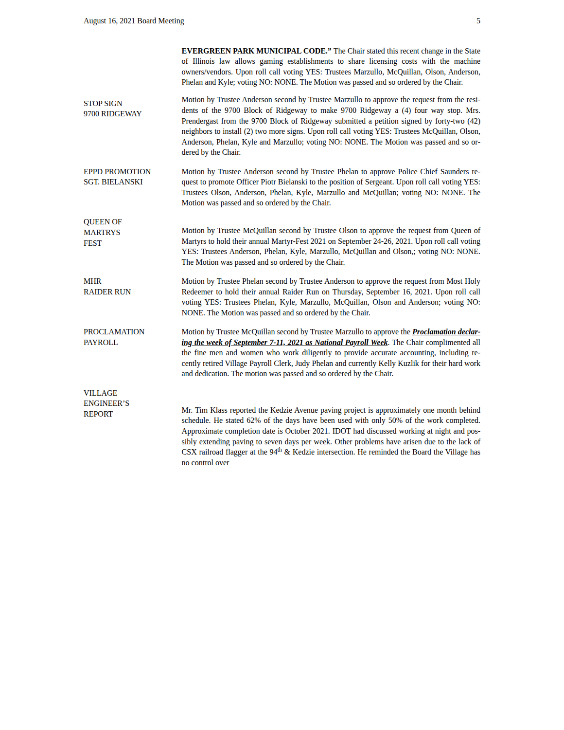August 16, 2021 Board Meeting 5
STOP SIGN 9700 RIDGEWAY
EVERGREEN PARK MUNICIPAL CODE.” The Chair stated this recent change in the State of Illinois law allows gaming establishments to share licensing costs with the machine owners/vendors. Upon roll call voting YES: Trustees Marzullo, McQuillan, Olson, Anderson, Phelan and Kyle; voting NO: NONE. The Motion was passed and so ordered by the Chair.
Motion by Trustee Anderson second by Trustee Marzullo to approve the request from the residents of the 9700 Block of Ridgeway to make 9700 Ridgeway a (4) four way stop. Mrs. Prendergast from the 9700 Block of Ridgeway submitted a petition signed by forty-two (42) neighbors to install (2) two more signs. Upon roll call voting YES: Trustees McQuillan, Olson, Anderson, Phelan, Kyle and Marzullo; voting NO: NONE. The Motion was passed and so ordered by the Chair.
EPPD PROMOTION SGT. BIELANSKI
Motion by Trustee Anderson second by Trustee Phelan to approve Police Chief Saunders request to promote Officer Piotr Bielanski to the position of Sergeant. Upon roll call voting YES: Trustees Olson, Anderson, Phelan, Kyle, Marzullo and McQuillan; voting NO: NONE. The Motion was passed and so ordered by the Chair.
QUEEN OF MARTRYS FEST
Motion by Trustee McQuillan second by Trustee Olson to approve the request from Queen of Martyrs to hold their annual Martyr-Fest 2021 on September 24-26, 2021. Upon roll call voting YES: Trustees Anderson, Phelan, Kyle, Marzullo, McQuillan and Olson,; voting NO: NONE. The Motion was passed and so ordered by the Chair.
MHR RAIDER RUN
Motion by Trustee Phelan second by Trustee Anderson to approve the request from Most Holy Redeemer to hold their annual Raider Run on Thursday, September 16, 2021. Upon roll call voting YES: Trustees Phelan, Kyle, Marzullo, McQuillan, Olson and Anderson; voting NO: NONE. The Motion was passed and so ordered by the Chair.
PROCLAMATION PAYROLL
Motion by Trustee McQuillan second by Trustee Marzullo to approve the Proclamation declaring the week of September 7-11, 2021 as National Payroll Week. The Chair complimented all the fine men and women who work diligently to provide accurate accounting, including recently retired Village Payroll Clerk, Judy Phelan and currently Kelly Kuzlik for their hard work and dedication. The motion was passed and so ordered by the Chair.
VILLAGE ENGINEER’S REPORT
Mr. Tim Klass reported the Kedzie Avenue paving project is approximately one month behind schedule. He stated 62% of the days have been used with only 50% of the work completed. Approximate completion date is October 2021. IDOT had discussed working at night and possibly extending paving to seven days per week. Other problems have arisen due to the lack of CSX railroad flagger at the 94th & Kedzie intersection. He reminded the Board the Village has no control over